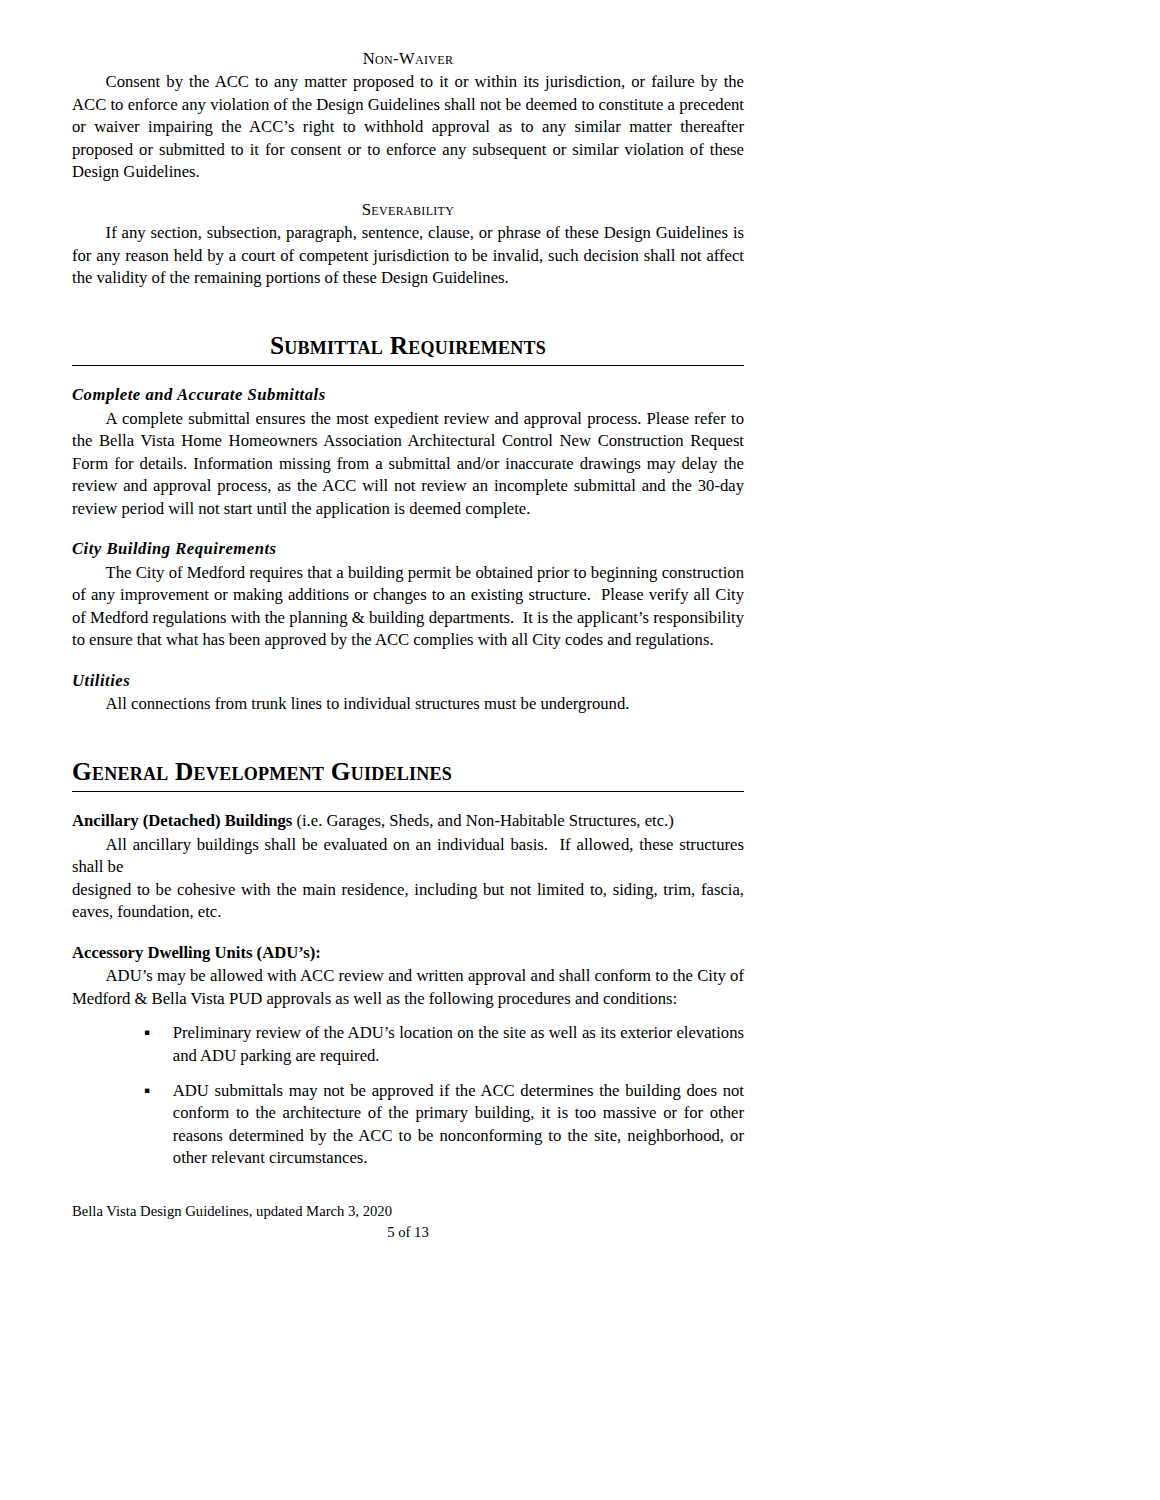Non-Waiver
Consent by the ACC to any matter proposed to it or within its jurisdiction, or failure by the ACC to enforce any violation of the Design Guidelines shall not be deemed to constitute a precedent or waiver impairing the ACC’s right to withhold approval as to any similar matter thereafter proposed or submitted to it for consent or to enforce any subsequent or similar violation of these Design Guidelines.
Severability
If any section, subsection, paragraph, sentence, clause, or phrase of these Design Guidelines is for any reason held by a court of competent jurisdiction to be invalid, such decision shall not affect the validity of the remaining portions of these Design Guidelines.
Submittal Requirements
Complete and Accurate Submittals
A complete submittal ensures the most expedient review and approval process. Please refer to the Bella Vista Home Homeowners Association Architectural Control New Construction Request Form for details. Information missing from a submittal and/or inaccurate drawings may delay the review and approval process, as the ACC will not review an incomplete submittal and the 30-day review period will not start until the application is deemed complete.
City Building Requirements
The City of Medford requires that a building permit be obtained prior to beginning construction of any improvement or making additions or changes to an existing structure. Please verify all City of Medford regulations with the planning & building departments. It is the applicant’s responsibility to ensure that what has been approved by the ACC complies with all City codes and regulations.
Utilities
All connections from trunk lines to individual structures must be underground.
General Development Guidelines
Ancillary (Detached) Buildings (i.e. Garages, Sheds, and Non-Habitable Structures, etc.)
All ancillary buildings shall be evaluated on an individual basis. If allowed, these structures shall be
designed to be cohesive with the main residence, including but not limited to, siding, trim, fascia, eaves, foundation, etc.
Accessory Dwelling Units (ADU’s):
ADU’s may be allowed with ACC review and written approval and shall conform to the City of Medford & Bella Vista PUD approvals as well as the following procedures and conditions:
Preliminary review of the ADU’s location on the site as well as its exterior elevations and ADU parking are required.
ADU submittals may not be approved if the ACC determines the building does not conform to the architecture of the primary building, it is too massive or for other reasons determined by the ACC to be nonconforming to the site, neighborhood, or other relevant circumstances.
Bella Vista Design Guidelines, updated March 3, 2020
5 of 13